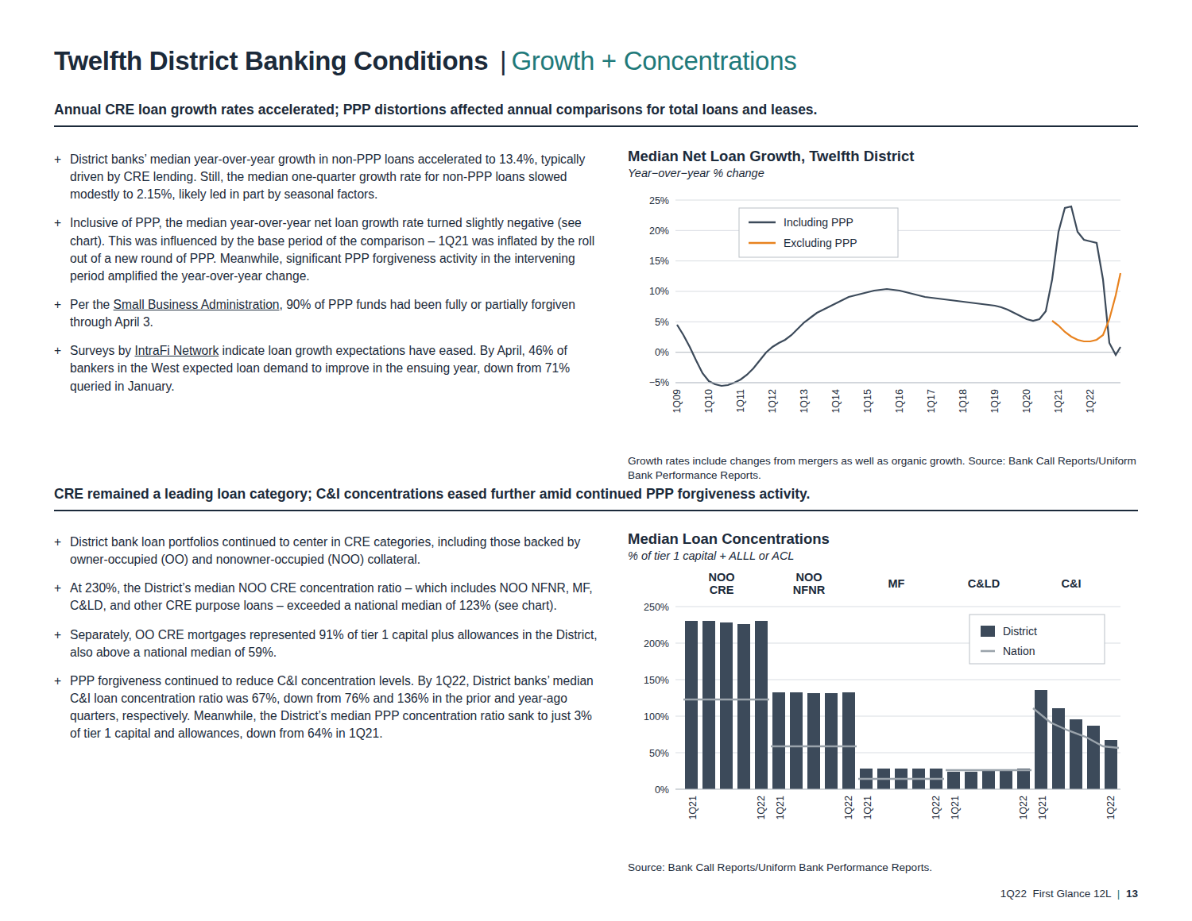Twelfth District Banking Conditions |Growth + Concentrations
Annual CRE loan growth rates accelerated; PPP distortions affected annual comparisons for total loans and leases.
District banks’ median year-over-year growth in non-PPP loans accelerated to 13.4%, typically driven by CRE lending. Still, the median one-quarter growth rate for non-PPP loans slowed modestly to 2.15%, likely led in part by seasonal factors.
Inclusive of PPP, the median year-over-year net loan growth rate turned slightly negative (see chart). This was influenced by the base period of the comparison – 1Q21 was inflated by the roll out of a new round of PPP. Meanwhile, significant PPP forgiveness activity in the intervening period amplified the year-over-year change.
Per the Small Business Administration, 90% of PPP funds had been fully or partially forgiven through April 3.
Surveys by IntraFi Network indicate loan growth expectations have eased. By April, 46% of bankers in the West expected loan demand to improve in the ensuing year, down from 71% queried in January.
Median Net Loan Growth, Twelfth District
Year−over−year % change
25% 20% 15% 10% 5% 0% −5% Including PPP Excluding PPP 1Q09 1Q10 1Q11 1Q12 1Q13 1Q14 1Q15 1Q16 1Q17 1Q18 1Q19 1Q20 1Q21 1Q22
Growth rates include changes from mergers as well as organic growth. Source: Bank Call Reports/Uniform Bank Performance Reports.
CRE remained a leading loan category; C&I concentrations eased further amid continued PPP forgiveness activity.
District bank loan portfolios continued to center in CRE categories, including those backed by owner-occupied (OO) and nonowner-occupied (NOO) collateral.
At 230%, the District’s median NOO CRE concentration ratio – which includes NOO NFNR, MF, C&LD, and other CRE purpose loans – exceeded a national median of 123% (see chart).
Separately, OO CRE mortgages represented 91% of tier 1 capital plus allowances in the District, also above a national median of 59%.
PPP forgiveness continued to reduce C&I concentration levels. By 1Q22, District banks’ median C&I loan concentration ratio was 67%, down from 76% and 136% in the prior and year-ago quarters, respectively. Meanwhile, the District’s median PPP concentration ratio sank to just 3% of tier 1 capital and allowances, down from 64% in 1Q21.
Median Loan Concentrations
% of tier 1 capital + ALLL or ACL
NOO CRE NOO NFNR MF C&LD C&I 250% 200% 150% 100% 50% 0% District Nation 1Q21 1Q22 1Q21 1Q22 1Q21 1Q22 1Q21 1Q22 1Q21 1Q22
Source: Bank Call Reports/Uniform Bank Performance Reports.
1Q22 First Glance 12L | 13